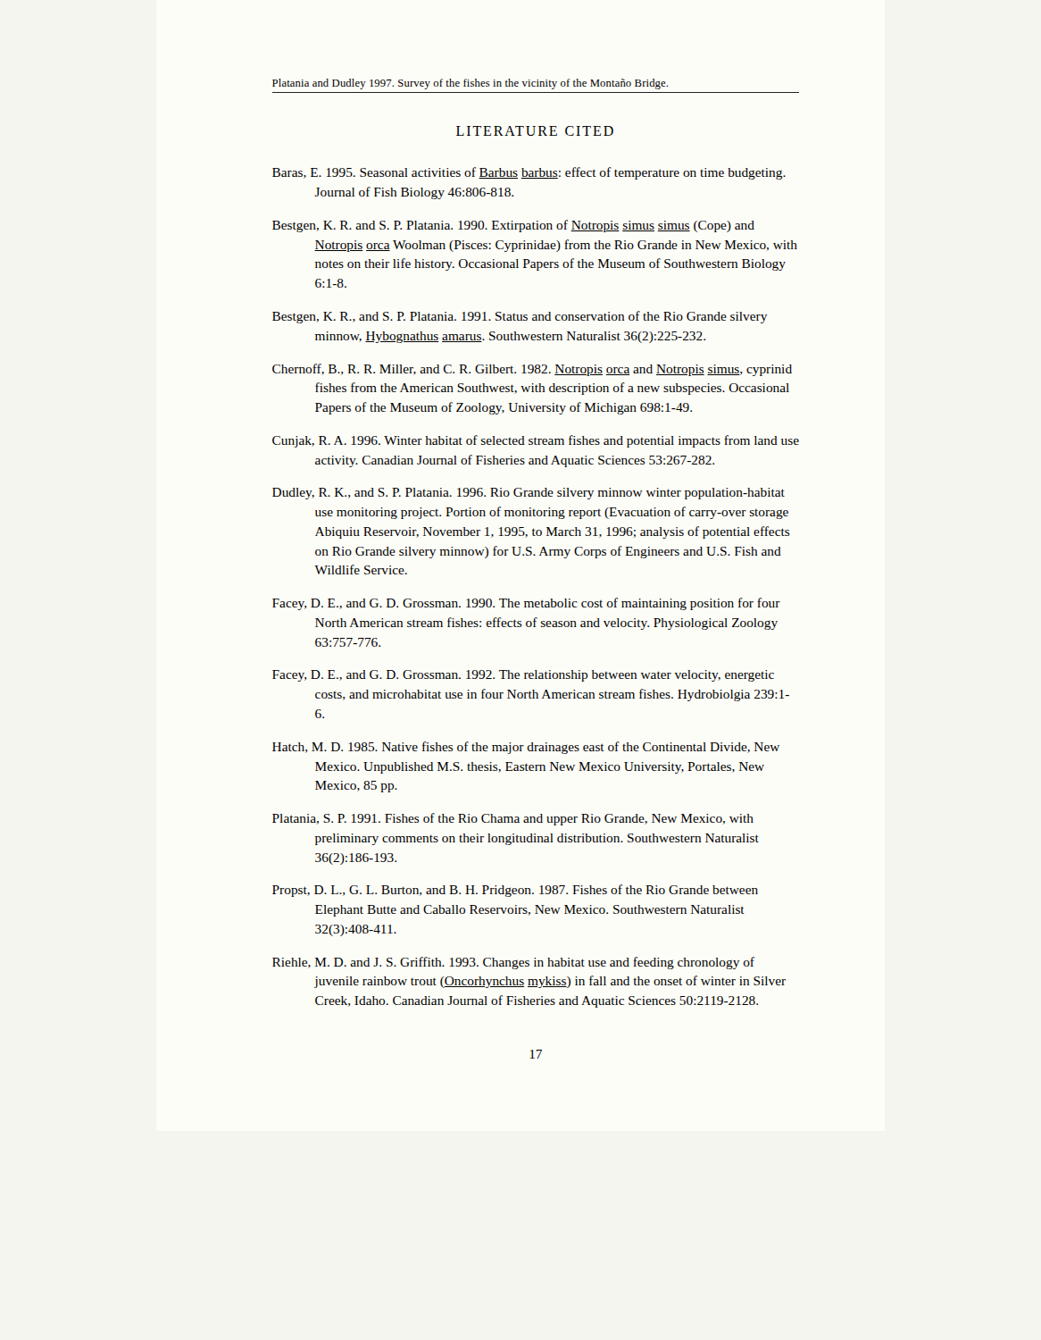Platania and Dudley 1997. Survey of the fishes in the vicinity of the Montaño Bridge.
LITERATURE CITED
Baras, E. 1995. Seasonal activities of Barbus barbus: effect of temperature on time budgeting. Journal of Fish Biology 46:806-818.
Bestgen, K. R. and S. P. Platania. 1990. Extirpation of Notropis simus simus (Cope) and Notropis orca Woolman (Pisces: Cyprinidae) from the Rio Grande in New Mexico, with notes on their life history. Occasional Papers of the Museum of Southwestern Biology 6:1-8.
Bestgen, K. R., and S. P. Platania. 1991. Status and conservation of the Rio Grande silvery minnow, Hybognathus amarus. Southwestern Naturalist 36(2):225-232.
Chernoff, B., R. R. Miller, and C. R. Gilbert. 1982. Notropis orca and Notropis simus, cyprinid fishes from the American Southwest, with description of a new subspecies. Occasional Papers of the Museum of Zoology, University of Michigan 698:1-49.
Cunjak, R. A. 1996. Winter habitat of selected stream fishes and potential impacts from land use activity. Canadian Journal of Fisheries and Aquatic Sciences 53:267-282.
Dudley, R. K., and S. P. Platania. 1996. Rio Grande silvery minnow winter population-habitat use monitoring project. Portion of monitoring report (Evacuation of carry-over storage Abiquiu Reservoir, November 1, 1995, to March 31, 1996; analysis of potential effects on Rio Grande silvery minnow) for U.S. Army Corps of Engineers and U.S. Fish and Wildlife Service.
Facey, D. E., and G. D. Grossman. 1990. The metabolic cost of maintaining position for four North American stream fishes: effects of season and velocity. Physiological Zoology 63:757-776.
Facey, D. E., and G. D. Grossman. 1992. The relationship between water velocity, energetic costs, and microhabitat use in four North American stream fishes. Hydrobiolgia 239:1-6.
Hatch, M. D. 1985. Native fishes of the major drainages east of the Continental Divide, New Mexico. Unpublished M.S. thesis, Eastern New Mexico University, Portales, New Mexico, 85 pp.
Platania, S. P. 1991. Fishes of the Rio Chama and upper Rio Grande, New Mexico, with preliminary comments on their longitudinal distribution. Southwestern Naturalist 36(2):186-193.
Propst, D. L., G. L. Burton, and B. H. Pridgeon. 1987. Fishes of the Rio Grande between Elephant Butte and Caballo Reservoirs, New Mexico. Southwestern Naturalist 32(3):408-411.
Riehle, M. D. and J. S. Griffith. 1993. Changes in habitat use and feeding chronology of juvenile rainbow trout (Oncorhynchus mykiss) in fall and the onset of winter in Silver Creek, Idaho. Canadian Journal of Fisheries and Aquatic Sciences 50:2119-2128.
17